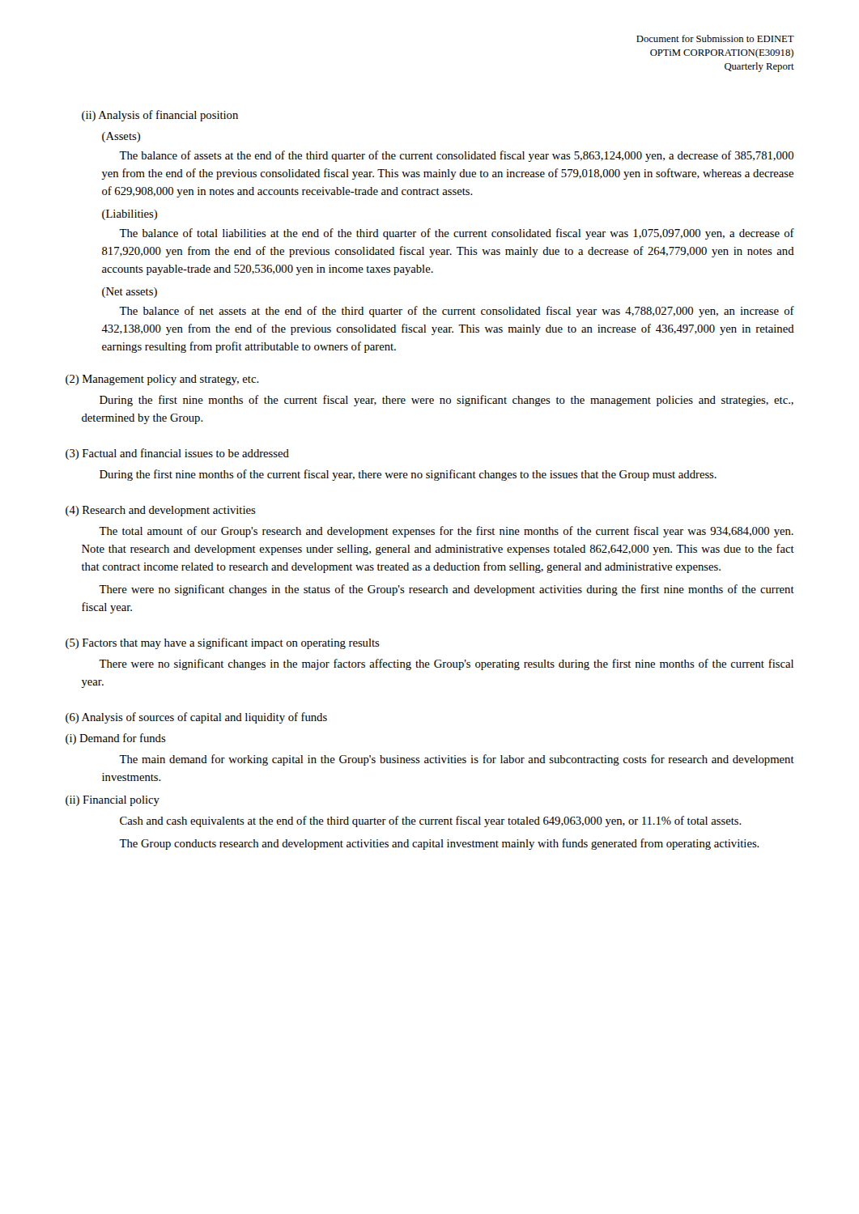Document for Submission to EDINET
OPTiM CORPORATION(E30918)
Quarterly Report
(ii) Analysis of financial position
(Assets)
The balance of assets at the end of the third quarter of the current consolidated fiscal year was 5,863,124,000 yen, a decrease of 385,781,000 yen from the end of the previous consolidated fiscal year. This was mainly due to an increase of 579,018,000 yen in software, whereas a decrease of 629,908,000 yen in notes and accounts receivable-trade and contract assets.
(Liabilities)
The balance of total liabilities at the end of the third quarter of the current consolidated fiscal year was 1,075,097,000 yen, a decrease of 817,920,000 yen from the end of the previous consolidated fiscal year. This was mainly due to a decrease of 264,779,000 yen in notes and accounts payable-trade and 520,536,000 yen in income taxes payable.
(Net assets)
The balance of net assets at the end of the third quarter of the current consolidated fiscal year was 4,788,027,000 yen, an increase of 432,138,000 yen from the end of the previous consolidated fiscal year. This was mainly due to an increase of 436,497,000 yen in retained earnings resulting from profit attributable to owners of parent.
(2) Management policy and strategy, etc.
During the first nine months of the current fiscal year, there were no significant changes to the management policies and strategies, etc., determined by the Group.
(3) Factual and financial issues to be addressed
During the first nine months of the current fiscal year, there were no significant changes to the issues that the Group must address.
(4) Research and development activities
The total amount of our Group's research and development expenses for the first nine months of the current fiscal year was 934,684,000 yen. Note that research and development expenses under selling, general and administrative expenses totaled 862,642,000 yen. This was due to the fact that contract income related to research and development was treated as a deduction from selling, general and administrative expenses.
There were no significant changes in the status of the Group's research and development activities during the first nine months of the current fiscal year.
(5) Factors that may have a significant impact on operating results
There were no significant changes in the major factors affecting the Group's operating results during the first nine months of the current fiscal year.
(6) Analysis of sources of capital and liquidity of funds
(i) Demand for funds
The main demand for working capital in the Group's business activities is for labor and subcontracting costs for research and development investments.
(ii) Financial policy
Cash and cash equivalents at the end of the third quarter of the current fiscal year totaled 649,063,000 yen, or 11.1% of total assets.
The Group conducts research and development activities and capital investment mainly with funds generated from operating activities.